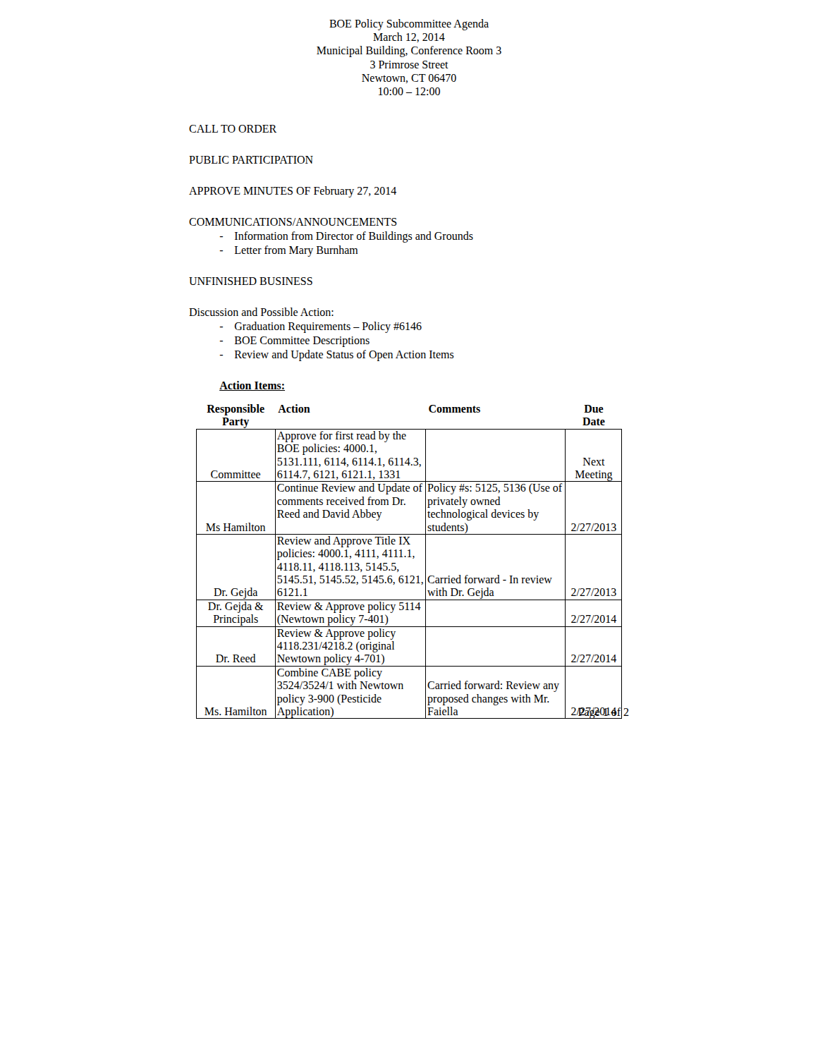BOE Policy Subcommittee Agenda
March 12, 2014
Municipal Building, Conference Room 3
3 Primrose Street
Newtown, CT 06470
10:00 – 12:00
CALL TO ORDER
PUBLIC PARTICIPATION
APPROVE MINUTES OF February 27, 2014
COMMUNICATIONS/ANNOUNCEMENTS
Information from Director of Buildings and Grounds
Letter from Mary Burnham
UNFINISHED BUSINESS
Discussion and Possible Action:
Graduation Requirements – Policy #6146
BOE Committee Descriptions
Review and Update Status of Open Action Items
Action Items:
| Responsible Party | Action | Comments | Due Date |
| --- | --- | --- | --- |
| Committee | Approve for first read by the BOE policies: 4000.1, 5131.111, 6114, 6114.1, 6114.3, 6114.7, 6121, 6121.1, 1331 | | Next Meeting |
| Ms Hamilton | Continue Review and Update of comments received from Dr. Reed and David Abbey | Policy #s: 5125, 5136 (Use of privately owned technological devices by students) | 2/27/2013 |
| Dr. Gejda | Review and Approve Title IX policies: 4000.1, 4111, 4111.1, 4118.11, 4118.113, 5145.5, 5145.51, 5145.52, 5145.6, 6121, 6121.1 | Carried forward - In review with Dr. Gejda | 2/27/2013 |
| Dr. Gejda & Principals | Review & Approve policy 5114 (Newtown policy 7-401) | | 2/27/2014 |
| Dr. Reed | Review & Approve policy 4118.231/4218.2 (original Newtown policy 4-701) | | 2/27/2014 |
| Ms. Hamilton | Combine CABE policy 3524/3524/1 with Newtown policy 3-900 (Pesticide Application) | Carried forward: Review any proposed changes with Mr. Faiella | 2/27/2014 |
Page 1 of 2